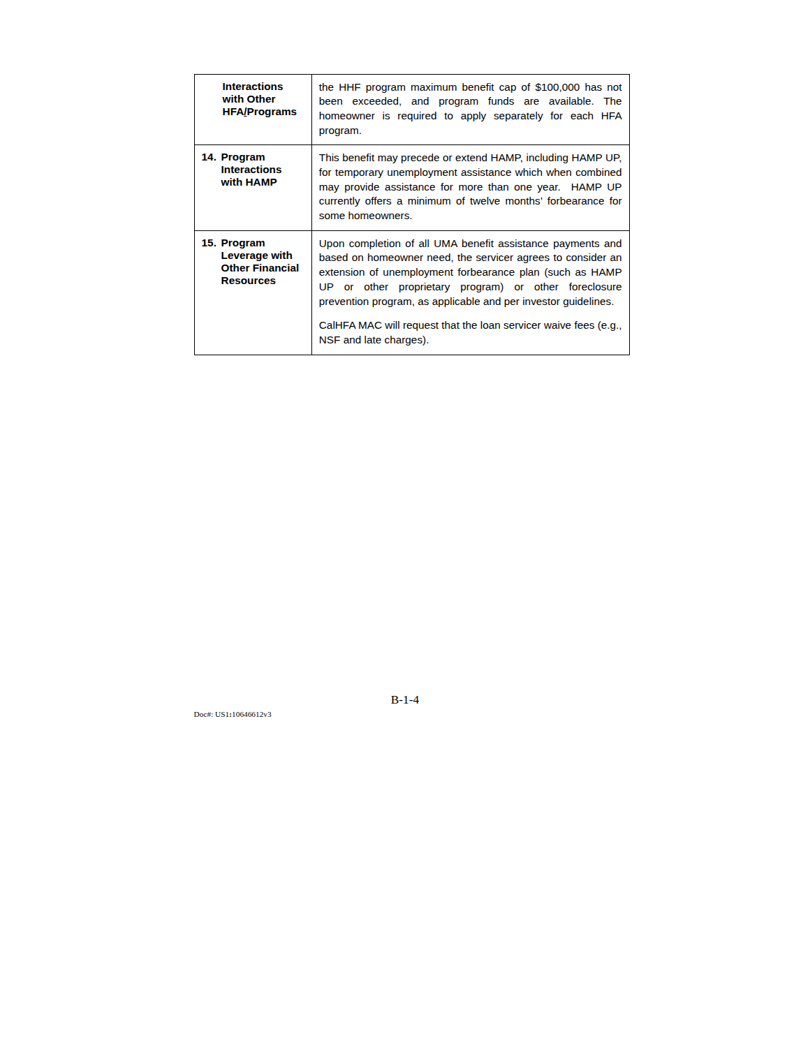| Interactions with Other HFA / Programs | the HHF program maximum benefit cap of $100,000 has not been exceeded, and program funds are available. The homeowner is required to apply separately for each HFA program. |
| 14. Program Interactions with HAMP | This benefit may precede or extend HAMP, including HAMP UP, for temporary unemployment assistance which when combined may provide assistance for more than one year. HAMP UP currently offers a minimum of twelve months’ forbearance for some homeowners. |
| 15. Program Leverage with Other Financial Resources | Upon completion of all UMA benefit assistance payments and based on homeowner need, the servicer agrees to consider an extension of unemployment forbearance plan (such as HAMP UP or other proprietary program) or other foreclosure prevention program, as applicable and per investor guidelines. CalHFA MAC will request that the loan servicer waive fees (e.g., NSF and late charges). |
B-1-4
Doc#: US1: 10646612v3